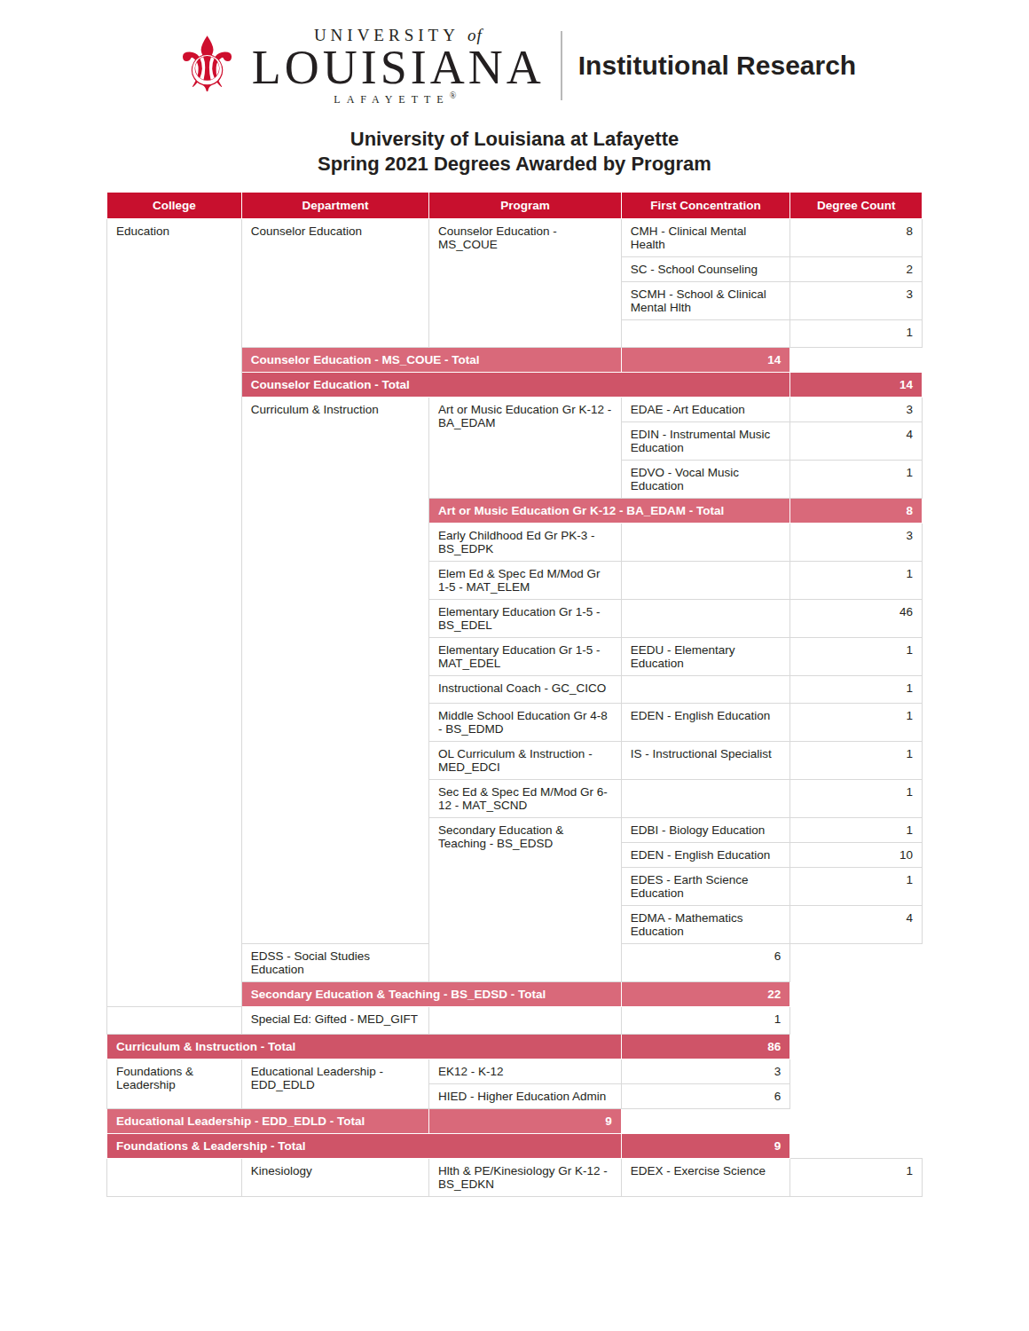⚜
UNIVERSITY of
LOUISIANA
LAFAYETTE®
Institutional Research
University of Louisiana at Lafayette
Spring 2021 Degrees Awarded by Program
| College | Department | Program | First Concentration | Degree Count |
| --- | --- | --- | --- | --- |
| Education | Counselor Education | Counselor Education - MS_COUE | CMH - Clinical Mental Health | 8 |
| SC - School Counseling | 2 |
| SCMH - School & Clinical Mental Hlth | 3 |
| | 1 |
| Counselor Education - MS_COUE - Total | 14 |
| Counselor Education - Total | 14 |
| Curriculum & Instruction | Art or Music Education Gr K-12 - BA_EDAM | EDAE - Art Education | 3 |
| EDIN - Instrumental Music Education | 4 |
| EDVO - Vocal Music Education | 1 |
| Art or Music Education Gr K-12 - BA_EDAM - Total | 8 |
| Early Childhood Ed Gr PK-3 - BS_EDPK | | 3 |
| Elem Ed & Spec Ed M/Mod Gr 1-5 - MAT_ELEM | | 1 |
| Elementary Education Gr 1-5 - BS_EDEL | | 46 |
| Elementary Education Gr 1-5 - MAT_EDEL | EEDU - Elementary Education | 1 |
| Instructional Coach - GC_CICO | | 1 |
| Middle School Education Gr 4-8 - BS_EDMD | EDEN - English Education | 1 |
| OL Curriculum & Instruction - MED_EDCI | IS - Instructional Specialist | 1 |
| Sec Ed & Spec Ed M/Mod Gr 6-12 - MAT_SCND | | 1 |
| Secondary Education & Teaching - BS_EDSD | EDBI - Biology Education | 1 |
| EDEN - English Education | 10 |
| EDES - Earth Science Education | 1 |
| EDMA - Mathematics Education | 4 |
| EDSS - Social Studies Education | 6 |
| Secondary Education & Teaching - BS_EDSD - Total | 22 |
| | Special Ed: Gifted - MED_GIFT | | 1 |
| Curriculum & Instruction - Total | 86 |
| Foundations & Leadership | Educational Leadership - EDD_EDLD | EK12 - K-12 | 3 |
| HIED - Higher Education Admin | 6 |
| Educational Leadership - EDD_EDLD - Total | 9 |
| Foundations & Leadership - Total | 9 |
| | Kinesiology | Hlth & PE/Kinesiology Gr K-12 - BS_EDKN | EDEX - Exercise Science | 1 |